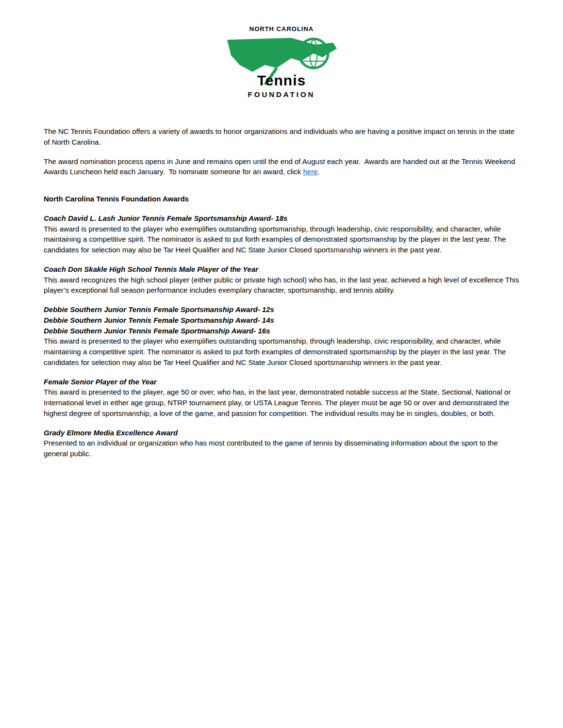NORTH CAROLINA Tennis FOUNDATION
The NC Tennis Foundation offers a variety of awards to honor organizations and individuals who are having a positive impact on tennis in the state of North Carolina.
The award nomination process opens in June and remains open until the end of August each year. Awards are handed out at the Tennis Weekend Awards Luncheon held each January. To nominate someone for an award, click here.
North Carolina Tennis Foundation Awards
Coach David L. Lash Junior Tennis Female Sportsmanship Award- 18s
This award is presented to the player who exemplifies outstanding sportsmanship, through leadership, civic responsibility, and character, while maintaining a competitive spirit. The nominator is asked to put forth examples of demonstrated sportsmanship by the player in the last year. The candidates for selection may also be Tar Heel Qualifier and NC State Junior Closed sportsmanship winners in the past year.
Coach Don Skakle High School Tennis Male Player of the Year
This award recognizes the high school player (either public or private high school) who has, in the last year, achieved a high level of excellence This player’s exceptional full season performance includes exemplary character, sportsmanship, and tennis ability.
Debbie Southern Junior Tennis Female Sportsmanship Award- 12s
Debbie Southern Junior Tennis Female Sportsmanship Award- 14s
Debbie Southern Junior Tennis Female Sportmanship Award- 16s
This award is presented to the player who exemplifies outstanding sportsmanship, through leadership, civic responsibility, and character, while maintaining a competitive spirit. The nominator is asked to put forth examples of demonstrated sportsmanship by the player in the last year. The candidates for selection may also be Tar Heel Qualifier and NC State Junior Closed sportsmanship winners in the past year.
Female Senior Player of the Year
This award is presented to the player, age 50 or over, who has, in the last year, demonstrated notable success at the State, Sectional, National or International level in either age group, NTRP tournament play, or USTA League Tennis. The player must be age 50 or over and demonstrated the highest degree of sportsmanship, a love of the game, and passion for competition. The individual results may be in singles, doubles, or both.
Grady Elmore Media Excellence Award
Presented to an individual or organization who has most contributed to the game of tennis by disseminating information about the sport to the general public.